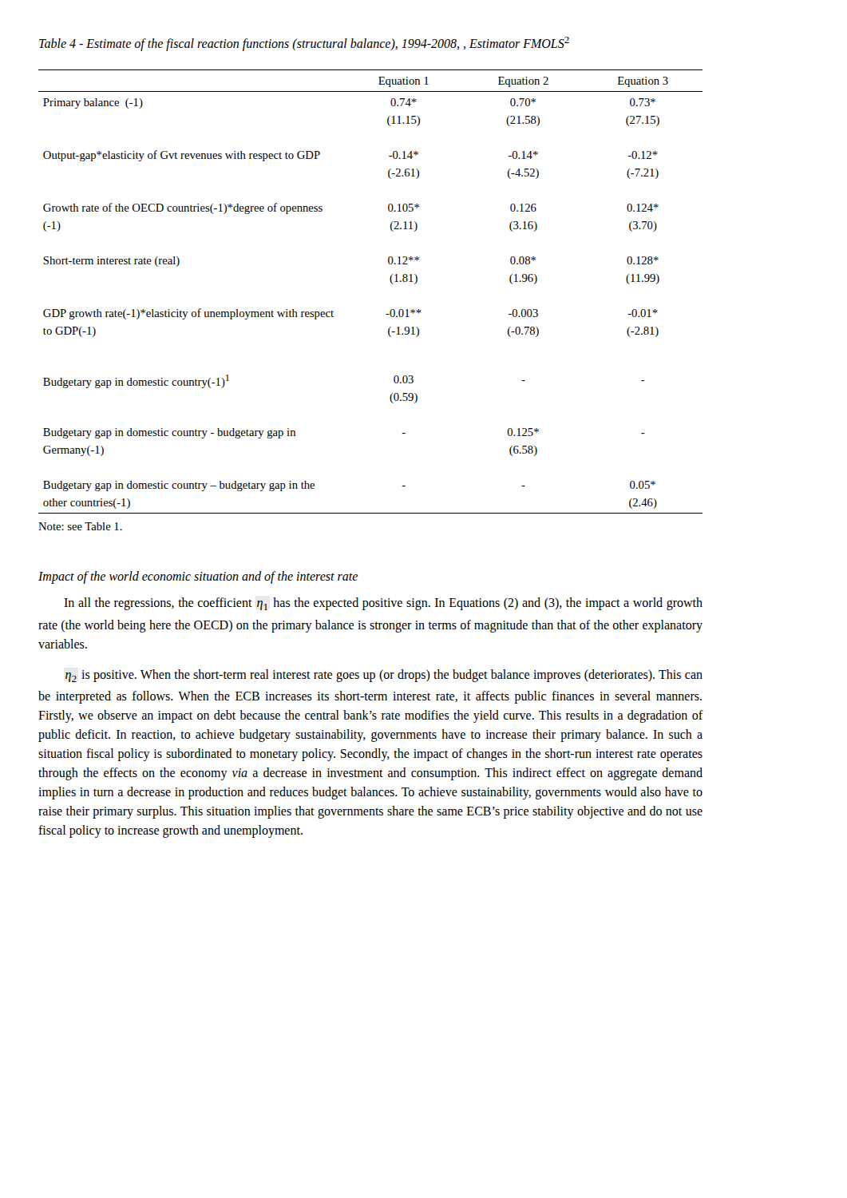Table 4 - Estimate of the fiscal reaction functions (structural balance), 1994-2008, , Estimator FMOLS2
| | Equation 1 | Equation 2 | Equation 3 |
| --- | --- | --- | --- |
| Primary balance (-1) | 0.74* (11.15) | 0.70* (21.58) | 0.73* (27.15) |
| Output-gap*elasticity of Gvt revenues with respect to GDP | -0.14* (-2.61) | -0.14* (-4.52) | -0.12* (-7.21) |
| Growth rate of the OECD countries(-1)*degree of openness (-1) | 0.105* (2.11) | 0.126 (3.16) | 0.124* (3.70) |
| Short-term interest rate (real) | 0.12** (1.81) | 0.08* (1.96) | 0.128* (11.99) |
| GDP growth rate(-1)*elasticity of unemployment with respect to GDP(-1) | -0.01** (-1.91) | -0.003 (-0.78) | -0.01* (-2.81) |
| Budgetary gap in domestic country(-1) 1 | 0.03 (0.59) | - | - |
| Budgetary gap in domestic country - budgetary gap in Germany(-1) | - | 0.125* (6.58) | - |
| Budgetary gap in domestic country – budgetary gap in the other countries(-1) | - | - | 0.05* (2.46) |
Note: see Table 1.
Impact of the world economic situation and of the interest rate
In all the regressions, the coefficient η1 has the expected positive sign. In Equations (2) and (3), the impact a world growth rate (the world being here the OECD) on the primary balance is stronger in terms of magnitude than that of the other explanatory variables.
η2 is positive. When the short-term real interest rate goes up (or drops) the budget balance improves (deteriorates). This can be interpreted as follows. When the ECB increases its short-term interest rate, it affects public finances in several manners. Firstly, we observe an impact on debt because the central bank’s rate modifies the yield curve. This results in a degradation of public deficit. In reaction, to achieve budgetary sustainability, governments have to increase their primary balance. In such a situation fiscal policy is subordinated to monetary policy. Secondly, the impact of changes in the short-run interest rate operates through the effects on the economy via a decrease in investment and consumption. This indirect effect on aggregate demand implies in turn a decrease in production and reduces budget balances. To achieve sustainability, governments would also have to raise their primary surplus. This situation implies that governments share the same ECB’s price stability objective and do not use fiscal policy to increase growth and unemployment.